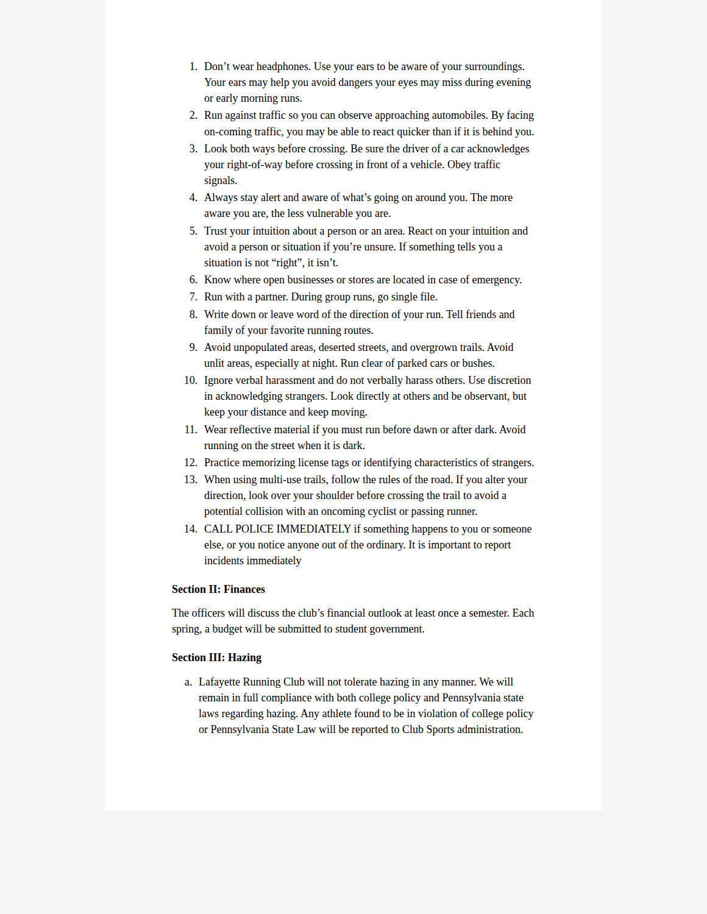Don’t wear headphones. Use your ears to be aware of your surroundings. Your ears may help you avoid dangers your eyes may miss during evening or early morning runs.
Run against traffic so you can observe approaching automobiles. By facing on-coming traffic, you may be able to react quicker than if it is behind you.
Look both ways before crossing. Be sure the driver of a car acknowledges your right-of-way before crossing in front of a vehicle. Obey traffic signals.
Always stay alert and aware of what’s going on around you. The more aware you are, the less vulnerable you are.
Trust your intuition about a person or an area. React on your intuition and avoid a person or situation if you’re unsure. If something tells you a situation is not “right”, it isn’t.
Know where open businesses or stores are located in case of emergency.
Run with a partner. During group runs, go single file.
Write down or leave word of the direction of your run. Tell friends and family of your favorite running routes.
Avoid unpopulated areas, deserted streets, and overgrown trails. Avoid unlit areas, especially at night. Run clear of parked cars or bushes.
Ignore verbal harassment and do not verbally harass others. Use discretion in acknowledging strangers. Look directly at others and be observant, but keep your distance and keep moving.
Wear reflective material if you must run before dawn or after dark. Avoid running on the street when it is dark.
Practice memorizing license tags or identifying characteristics of strangers.
When using multi-use trails, follow the rules of the road. If you alter your direction, look over your shoulder before crossing the trail to avoid a potential collision with an oncoming cyclist or passing runner.
CALL POLICE IMMEDIATELY if something happens to you or someone else, or you notice anyone out of the ordinary. It is important to report incidents immediately
Section II: Finances
The officers will discuss the club’s financial outlook at least once a semester. Each spring, a budget will be submitted to student government.
Section III: Hazing
Lafayette Running Club will not tolerate hazing in any manner. We will remain in full compliance with both college policy and Pennsylvania state laws regarding hazing. Any athlete found to be in violation of college policy or Pennsylvania State Law will be reported to Club Sports administration.